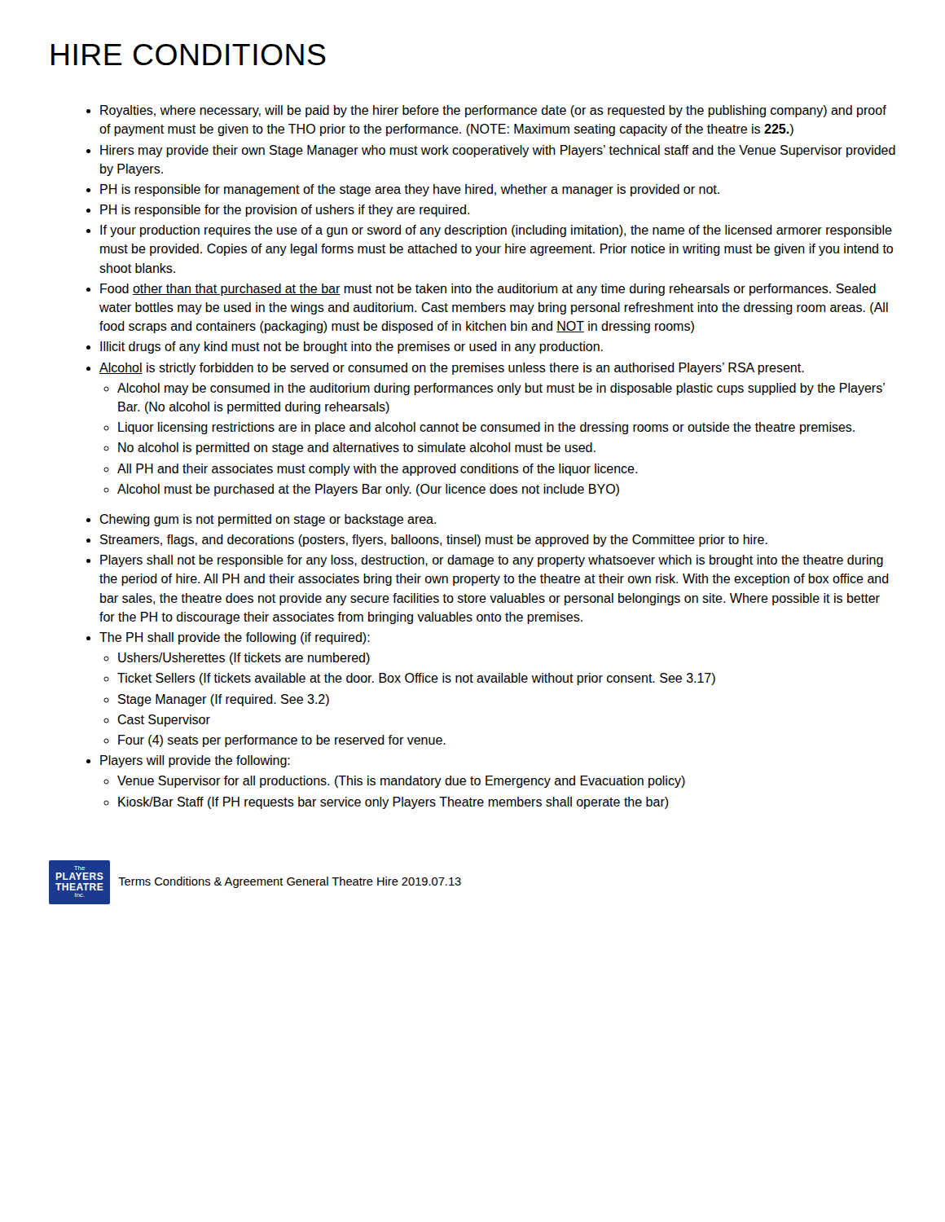HIRE CONDITIONS
Royalties, where necessary, will be paid by the hirer before the performance date (or as requested by the publishing company) and proof of payment must be given to the THO prior to the performance. (NOTE: Maximum seating capacity of the theatre is 225.)
Hirers may provide their own Stage Manager who must work cooperatively with Players’ technical staff and the Venue Supervisor provided by Players.
PH is responsible for management of the stage area they have hired, whether a manager is provided or not.
PH is responsible for the provision of ushers if they are required.
If your production requires the use of a gun or sword of any description (including imitation), the name of the licensed armorer responsible must be provided. Copies of any legal forms must be attached to your hire agreement. Prior notice in writing must be given if you intend to shoot blanks.
Food other than that purchased at the bar must not be taken into the auditorium at any time during rehearsals or performances. Sealed water bottles may be used in the wings and auditorium. Cast members may bring personal refreshment into the dressing room areas. (All food scraps and containers (packaging) must be disposed of in kitchen bin and NOT in dressing rooms)
Illicit drugs of any kind must not be brought into the premises or used in any production.
Alcohol is strictly forbidden to be served or consumed on the premises unless there is an authorised Players’ RSA present.
Alcohol may be consumed in the auditorium during performances only but must be in disposable plastic cups supplied by the Players’ Bar. (No alcohol is permitted during rehearsals)
Liquor licensing restrictions are in place and alcohol cannot be consumed in the dressing rooms or outside the theatre premises.
No alcohol is permitted on stage and alternatives to simulate alcohol must be used.
All PH and their associates must comply with the approved conditions of the liquor licence.
Alcohol must be purchased at the Players Bar only. (Our licence does not include BYO)
Chewing gum is not permitted on stage or backstage area.
Streamers, flags, and decorations (posters, flyers, balloons, tinsel) must be approved by the Committee prior to hire.
Players shall not be responsible for any loss, destruction, or damage to any property whatsoever which is brought into the theatre during the period of hire. All PH and their associates bring their own property to the theatre at their own risk. With the exception of box office and bar sales, the theatre does not provide any secure facilities to store valuables or personal belongings on site. Where possible it is better for the PH to discourage their associates from bringing valuables onto the premises.
The PH shall provide the following (if required):
Ushers/Usherettes (If tickets are numbered)
Ticket Sellers (If tickets available at the door. Box Office is not available without prior consent. See 3.17)
Stage Manager (If required. See 3.2)
Cast Supervisor
Four (4) seats per performance to be reserved for venue.
Players will provide the following:
Venue Supervisor for all productions. (This is mandatory due to Emergency and Evacuation policy)
Kiosk/Bar Staff (If PH requests bar service only Players Theatre members shall operate the bar)
The PLAYERS THEATRE Inc. Terms Conditions & Agreement General Theatre Hire 2019.07.13